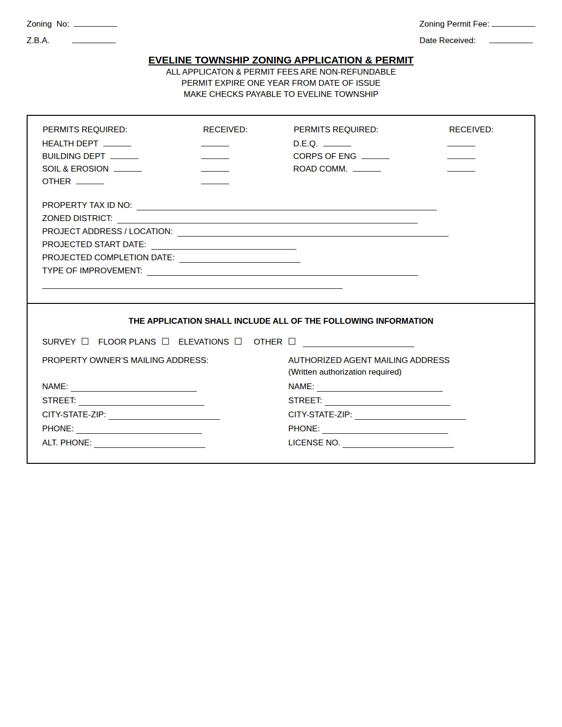Zoning No:
Z.B.A.
Zoning Permit Fee:
Date Received:
EVELINE TOWNSHIP ZONING APPLICATION & PERMIT
ALL APPLICATON & PERMIT FEES ARE NON-REFUNDABLE
PERMIT EXPIRE ONE YEAR FROM DATE OF ISSUE
MAKE CHECKS PAYABLE TO EVELINE TOWNSHIP
| PERMITS REQUIRED: | RECEIVED: | | PERMITS REQUIRED: | RECEIVED: |
| HEALTH DEPT | | | D.E.Q. | |
| BUILDING DEPT | | | CORPS OF ENG | |
| SOIL & EROSION | | | ROAD COMM. | |
| OTHER | | | | |
PROPERTY TAX ID NO:
ZONED DISTRICT:
PROJECT ADDRESS / LOCATION:
PROJECTED START DATE:
PROJECTED COMPLETION DATE:
TYPE OF IMPROVEMENT:
THE APPLICATION SHALL INCLUDE ALL OF THE FOLLOWING INFORMATION
SURVEY ☐ FLOOR PLANS ☐ ELEVATIONS ☐ OTHER ☐
PROPERTY OWNER’S MAILING ADDRESS:
NAME:
STREET:
CITY-STATE-ZIP:
PHONE:
ALT. PHONE:
AUTHORIZED AGENT MAILING ADDRESS
(Written authorization required)
NAME:
STREET:
CITY-STATE-ZIP:
PHONE:
LICENSE NO.